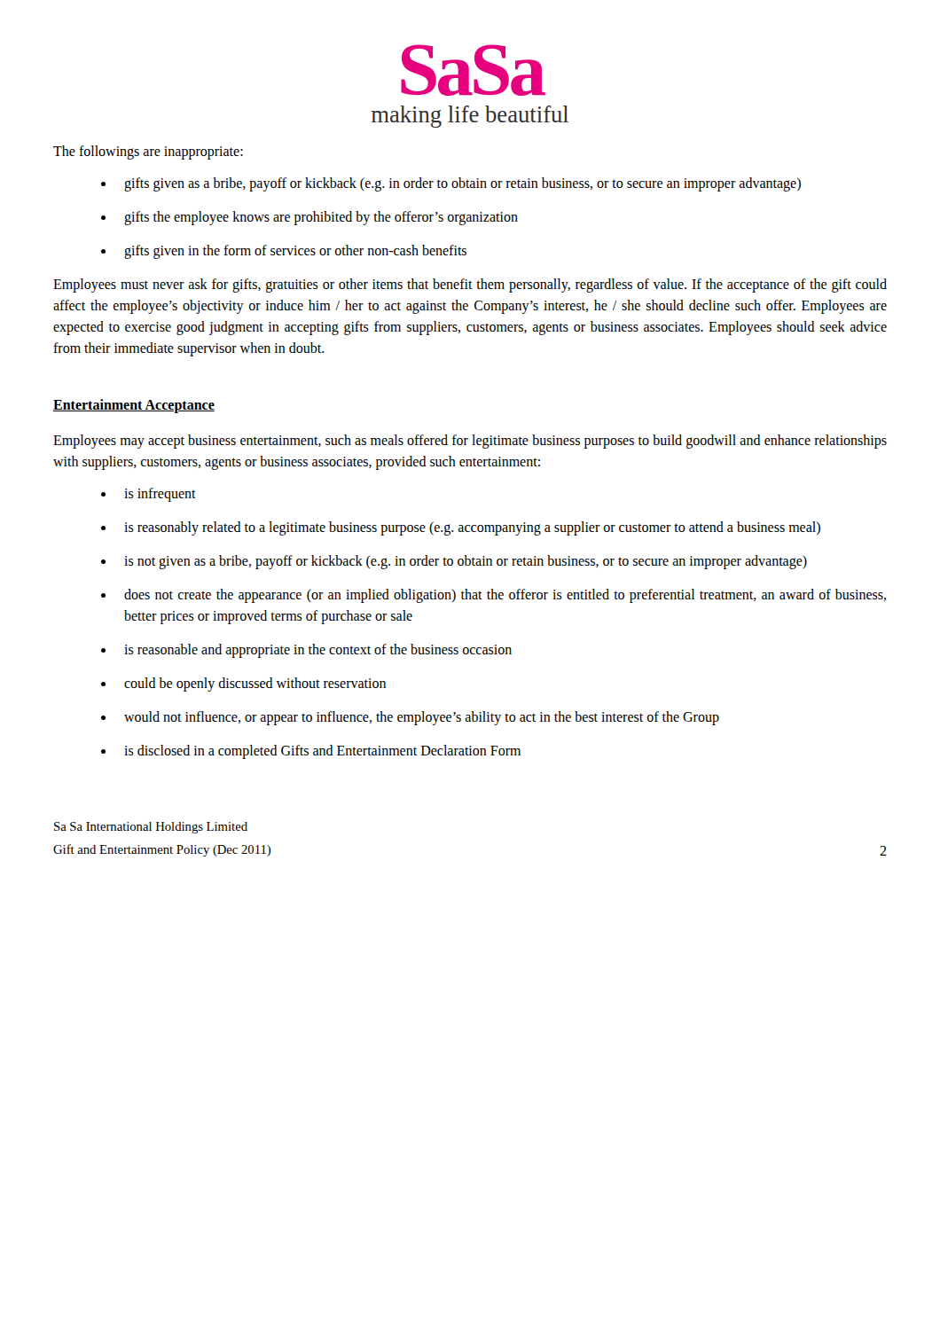SaSa
making life beautiful
The followings are inappropriate:
gifts given as a bribe, payoff or kickback (e.g. in order to obtain or retain business, or to secure an improper advantage)
gifts the employee knows are prohibited by the offeror’s organization
gifts given in the form of services or other non-cash benefits
Employees must never ask for gifts, gratuities or other items that benefit them personally, regardless of value. If the acceptance of the gift could affect the employee’s objectivity or induce him / her to act against the Company’s interest, he / she should decline such offer. Employees are expected to exercise good judgment in accepting gifts from suppliers, customers, agents or business associates. Employees should seek advice from their immediate supervisor when in doubt.
Entertainment Acceptance
Employees may accept business entertainment, such as meals offered for legitimate business purposes to build goodwill and enhance relationships with suppliers, customers, agents or business associates, provided such entertainment:
is infrequent
is reasonably related to a legitimate business purpose (e.g. accompanying a supplier or customer to attend a business meal)
is not given as a bribe, payoff or kickback (e.g. in order to obtain or retain business, or to secure an improper advantage)
does not create the appearance (or an implied obligation) that the offeror is entitled to preferential treatment, an award of business, better prices or improved terms of purchase or sale
is reasonable and appropriate in the context of the business occasion
could be openly discussed without reservation
would not influence, or appear to influence, the employee’s ability to act in the best interest of the Group
is disclosed in a completed Gifts and Entertainment Declaration Form
Sa Sa International Holdings Limited
Gift and Entertainment Policy (Dec 2011)
2